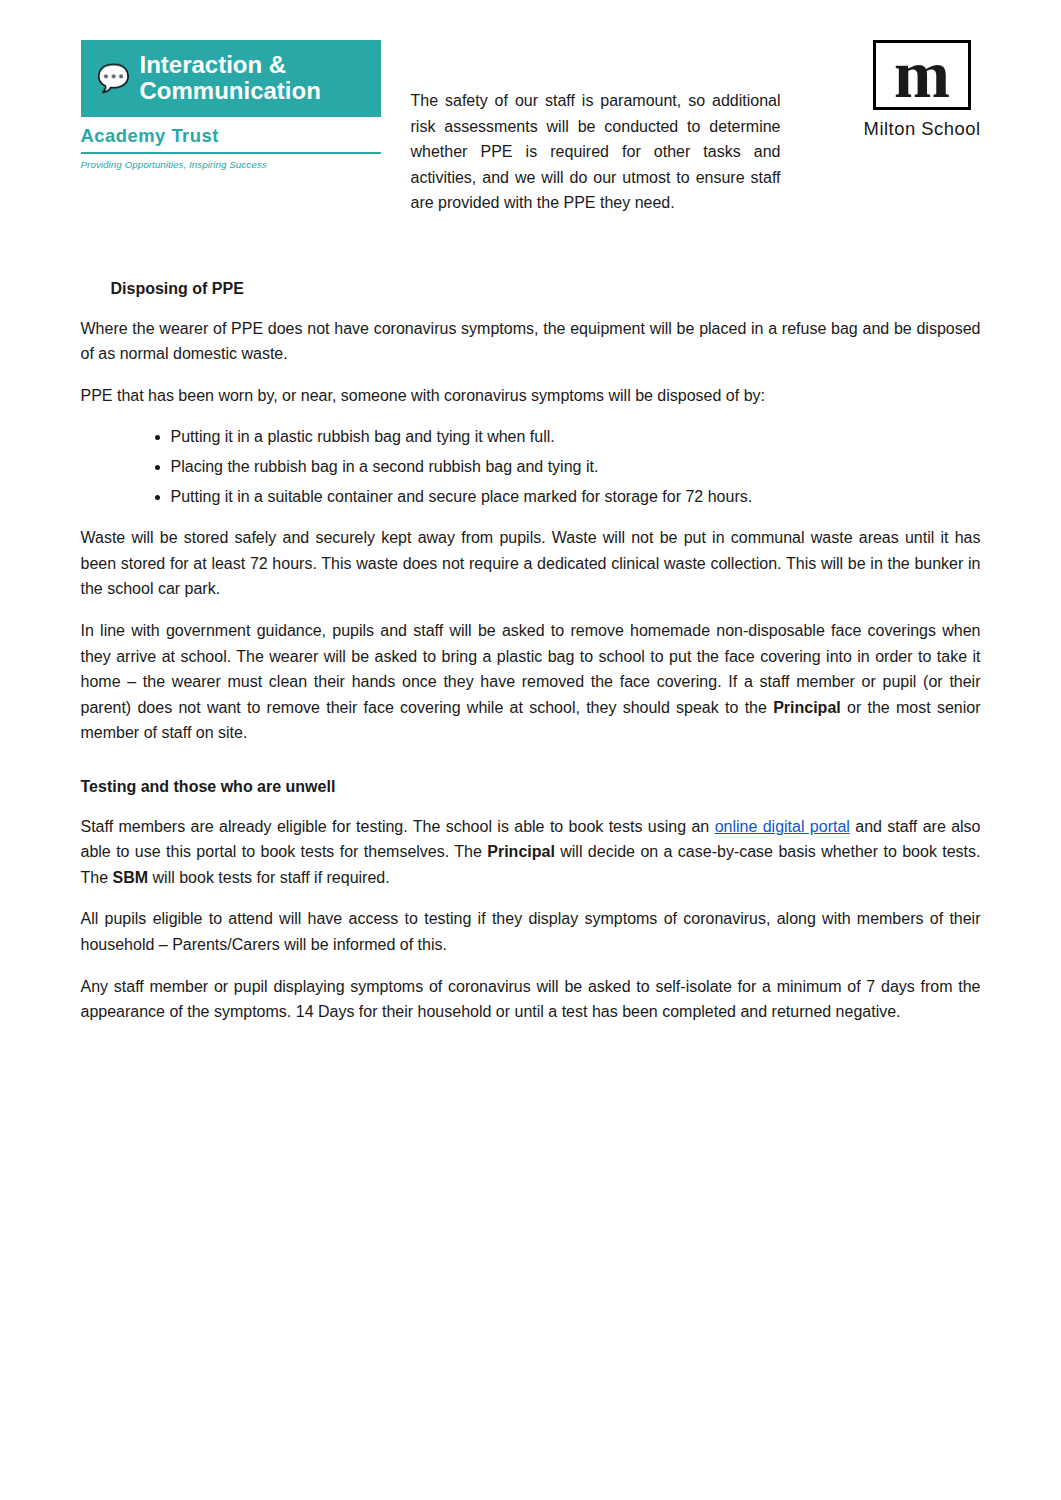💬 Interaction &
Communication
Academy Trust
Providing Opportunities, Inspiring Success
m
Milton School
The safety of our staff is paramount, so additional risk assessments will be conducted to determine whether PPE is required for other tasks and activities, and we will do our utmost to ensure staff are provided with the PPE they need.
Disposing of PPE
Where the wearer of PPE does not have coronavirus symptoms, the equipment will be placed in a refuse bag and be disposed of as normal domestic waste.
PPE that has been worn by, or near, someone with coronavirus symptoms will be disposed of by:
Putting it in a plastic rubbish bag and tying it when full.
Placing the rubbish bag in a second rubbish bag and tying it.
Putting it in a suitable container and secure place marked for storage for 72 hours.
Waste will be stored safely and securely kept away from pupils. Waste will not be put in communal waste areas until it has been stored for at least 72 hours. This waste does not require a dedicated clinical waste collection. This will be in the bunker in the school car park.
In line with government guidance, pupils and staff will be asked to remove homemade non-disposable face coverings when they arrive at school. The wearer will be asked to bring a plastic bag to school to put the face covering into in order to take it home – the wearer must clean their hands once they have removed the face covering. If a staff member or pupil (or their parent) does not want to remove their face covering while at school, they should speak to the Principal or the most senior member of staff on site.
Testing and those who are unwell
Staff members are already eligible for testing. The school is able to book tests using an online digital portal and staff are also able to use this portal to book tests for themselves. The Principal will decide on a case-by-case basis whether to book tests. The SBM will book tests for staff if required.
All pupils eligible to attend will have access to testing if they display symptoms of coronavirus, along with members of their household – Parents/Carers will be informed of this.
Any staff member or pupil displaying symptoms of coronavirus will be asked to self-isolate for a minimum of 7 days from the appearance of the symptoms. 14 Days for their household or until a test has been completed and returned negative.